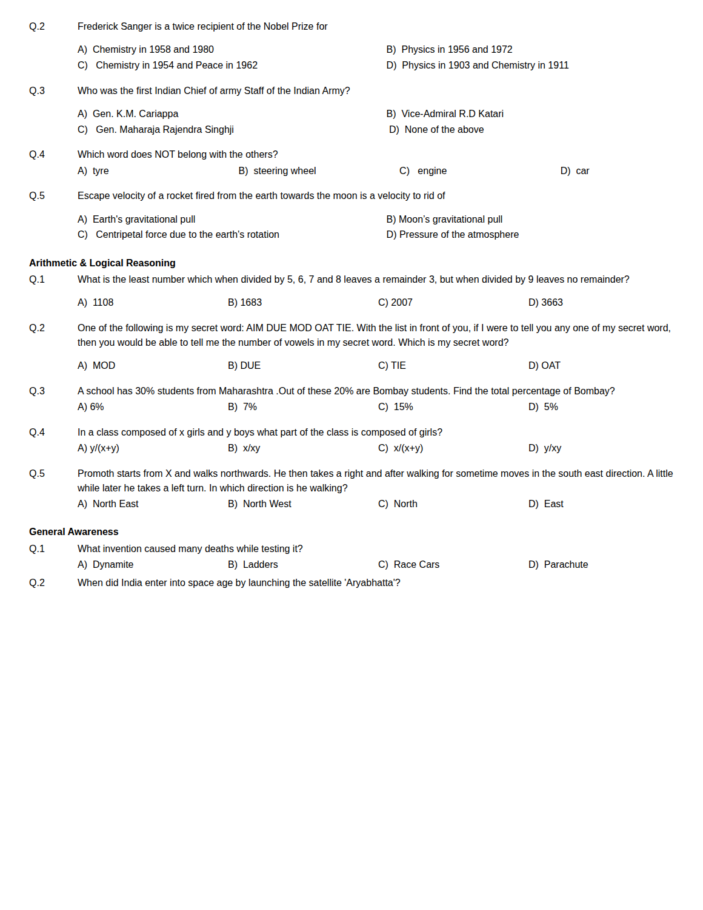Q.2
Frederick Sanger is a twice recipient of the Nobel Prize for
A) Chemistry in 1958 and 1980
B) Physics in 1956 and 1972
C) Chemistry in 1954 and Peace in 1962
D) Physics in 1903 and Chemistry in 1911
Q.3
Who was the first Indian Chief of army Staff of the Indian Army?
A) Gen. K.M. Cariappa
B) Vice-Admiral R.D Katari
C) Gen. Maharaja Rajendra Singhji
D) None of the above
Q.4
Which word does NOT belong with the others?
A) tyre
B) steering wheel
C) engine
D) car
Q.5
Escape velocity of a rocket fired from the earth towards the moon is a velocity to rid of
A) Earth's gravitational pull
B) Moon’s gravitational pull
C) Centripetal force due to the earth's rotation
D) Pressure of the atmosphere
Arithmetic & Logical Reasoning
Q.1
What is the least number which when divided by 5, 6, 7 and 8 leaves a remainder 3, but when divided by 9 leaves no remainder?
A) 1108
B) 1683
C) 2007
D) 3663
Q.2
One of the following is my secret word: AIM DUE MOD OAT TIE. With the list in front of you, if I were to tell you any one of my secret word, then you would be able to tell me the number of vowels in my secret word. Which is my secret word?
A) MOD
B) DUE
C) TIE
D) OAT
Q.3
A school has 30% students from Maharashtra .Out of these 20% are Bombay students. Find the total percentage of Bombay?
A) 6%
B) 7%
C) 15%
D) 5%
Q.4
In a class composed of x girls and y boys what part of the class is composed of girls?
A) y/(x+y)
B) x/xy
C) x/(x+y)
D) y/xy
Q.5
Promoth starts from X and walks northwards. He then takes a right and after walking for sometime moves in the south east direction. A little while later he takes a left turn. In which direction is he walking?
A) North East
B) North West
C) North
D) East
General Awareness
Q.1
What invention caused many deaths while testing it?
A) Dynamite
B) Ladders
C) Race Cars
D) Parachute
Q.2
When did India enter into space age by launching the satellite 'Aryabhatta'?